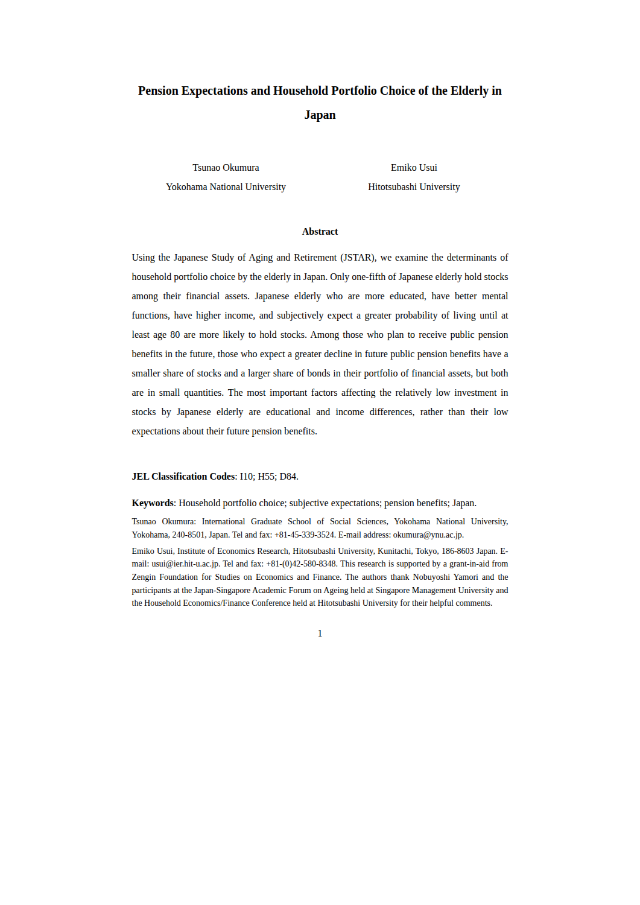Pension Expectations and Household Portfolio Choice of the Elderly in
Japan
| Tsunao Okumura | Emiko Usui |
| Yokohama National University | Hitotsubashi University |
Abstract
Using the Japanese Study of Aging and Retirement (JSTAR), we examine the determinants of household portfolio choice by the elderly in Japan. Only one-fifth of Japanese elderly hold stocks among their financial assets. Japanese elderly who are more educated, have better mental functions, have higher income, and subjectively expect a greater probability of living until at least age 80 are more likely to hold stocks. Among those who plan to receive public pension benefits in the future, those who expect a greater decline in future public pension benefits have a smaller share of stocks and a larger share of bonds in their portfolio of financial assets, but both are in small quantities. The most important factors affecting the relatively low investment in stocks by Japanese elderly are educational and income differences, rather than their low expectations about their future pension benefits.
JEL Classification Codes: I10; H55; D84.
Keywords: Household portfolio choice; subjective expectations; pension benefits; Japan.
Tsunao Okumura: International Graduate School of Social Sciences, Yokohama National University, Yokohama, 240-8501, Japan. Tel and fax: +81-45-339-3524. E-mail address: okumura@ynu.ac.jp.
Emiko Usui, Institute of Economics Research, Hitotsubashi University, Kunitachi, Tokyo, 186-8603 Japan. E-mail: usui@ier.hit-u.ac.jp. Tel and fax: +81-(0)42-580-8348. This research is supported by a grant-in-aid from Zengin Foundation for Studies on Economics and Finance. The authors thank Nobuyoshi Yamori and the participants at the Japan-Singapore Academic Forum on Ageing held at Singapore Management University and the Household Economics/Finance Conference held at Hitotsubashi University for their helpful comments.
1